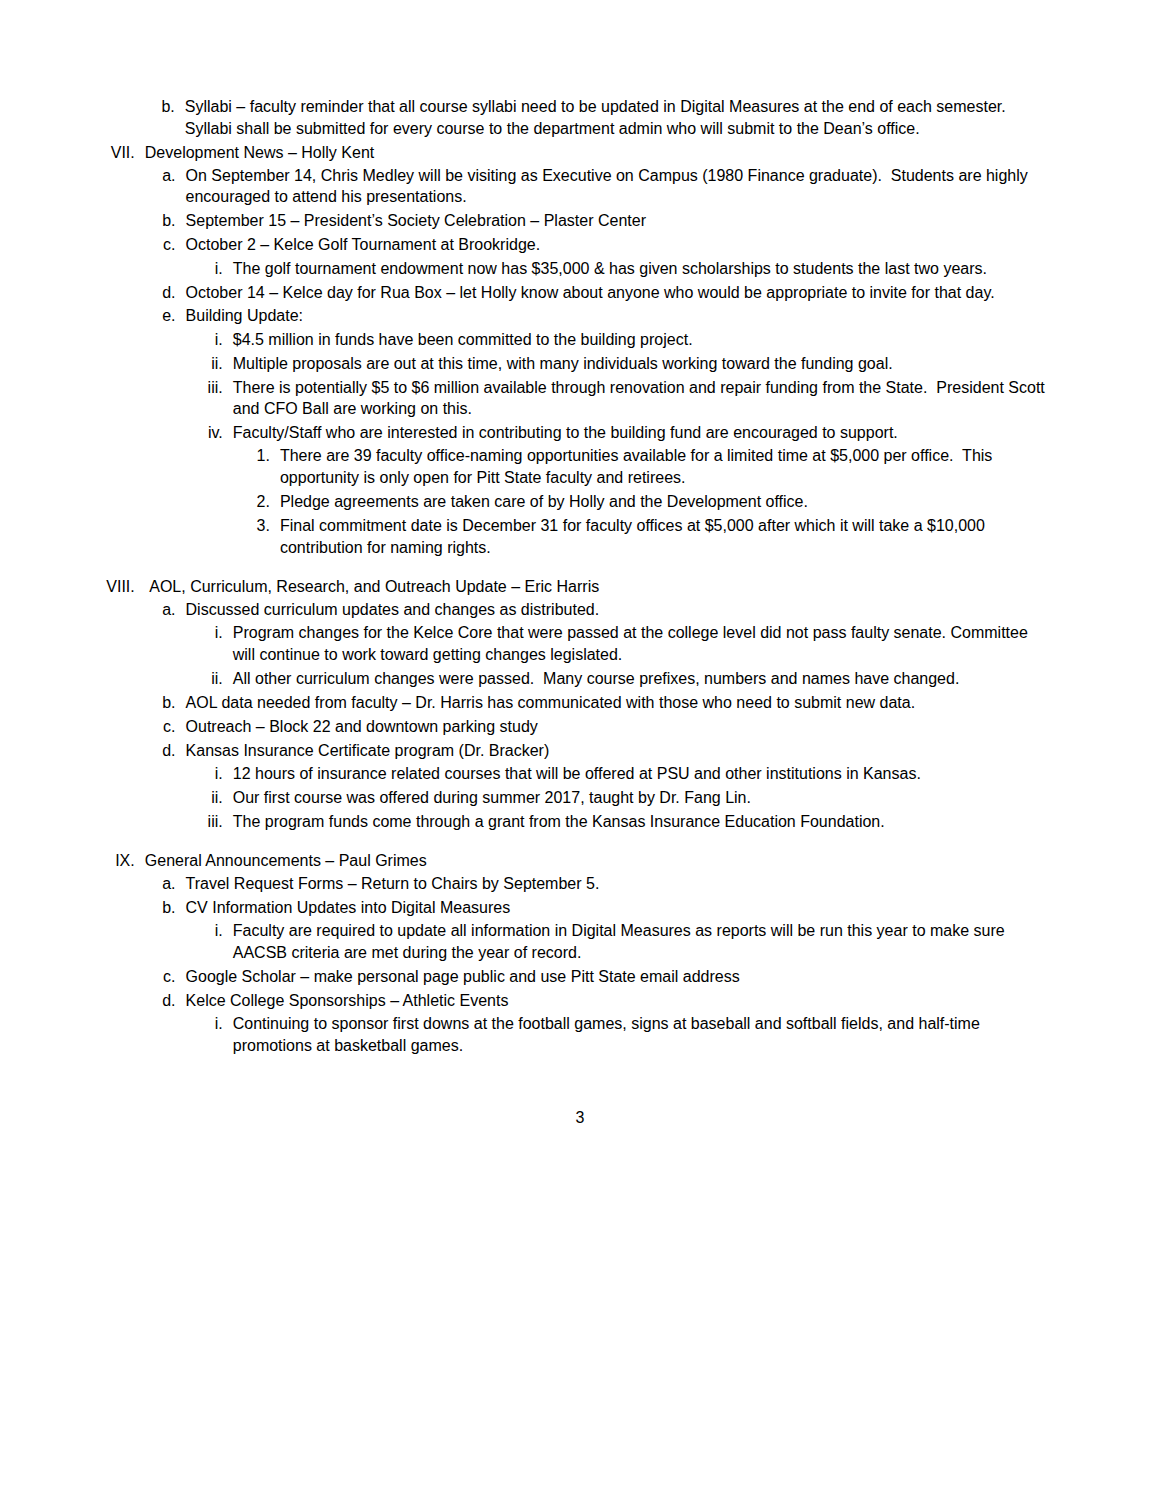Syllabi – faculty reminder that all course syllabi need to be updated in Digital Measures at the end of each semester. Syllabi shall be submitted for every course to the department admin who will submit to the Dean’s office.
Development News – Holly Kent
On September 14, Chris Medley will be visiting as Executive on Campus (1980 Finance graduate). Students are highly encouraged to attend his presentations.
September 15 – President’s Society Celebration – Plaster Center
October 2 – Kelce Golf Tournament at Brookridge.
The golf tournament endowment now has $35,000 & has given scholarships to students the last two years.
October 14 – Kelce day for Rua Box – let Holly know about anyone who would be appropriate to invite for that day.
Building Update:
$4.5 million in funds have been committed to the building project.
Multiple proposals are out at this time, with many individuals working toward the funding goal.
There is potentially $5 to $6 million available through renovation and repair funding from the State. President Scott and CFO Ball are working on this.
Faculty/Staff who are interested in contributing to the building fund are encouraged to support.
There are 39 faculty office-naming opportunities available for a limited time at $5,000 per office. This opportunity is only open for Pitt State faculty and retirees.
Pledge agreements are taken care of by Holly and the Development office.
Final commitment date is December 31 for faculty offices at $5,000 after which it will take a $10,000 contribution for naming rights.
AOL, Curriculum, Research, and Outreach Update – Eric Harris
Discussed curriculum updates and changes as distributed.
Program changes for the Kelce Core that were passed at the college level did not pass faulty senate. Committee will continue to work toward getting changes legislated.
All other curriculum changes were passed. Many course prefixes, numbers and names have changed.
AOL data needed from faculty – Dr. Harris has communicated with those who need to submit new data.
Outreach – Block 22 and downtown parking study
Kansas Insurance Certificate program (Dr. Bracker)
12 hours of insurance related courses that will be offered at PSU and other institutions in Kansas.
Our first course was offered during summer 2017, taught by Dr. Fang Lin.
The program funds come through a grant from the Kansas Insurance Education Foundation.
General Announcements – Paul Grimes
Travel Request Forms – Return to Chairs by September 5.
CV Information Updates into Digital Measures
Faculty are required to update all information in Digital Measures as reports will be run this year to make sure AACSB criteria are met during the year of record.
Google Scholar – make personal page public and use Pitt State email address
Kelce College Sponsorships – Athletic Events
Continuing to sponsor first downs at the football games, signs at baseball and softball fields, and half-time promotions at basketball games.
3